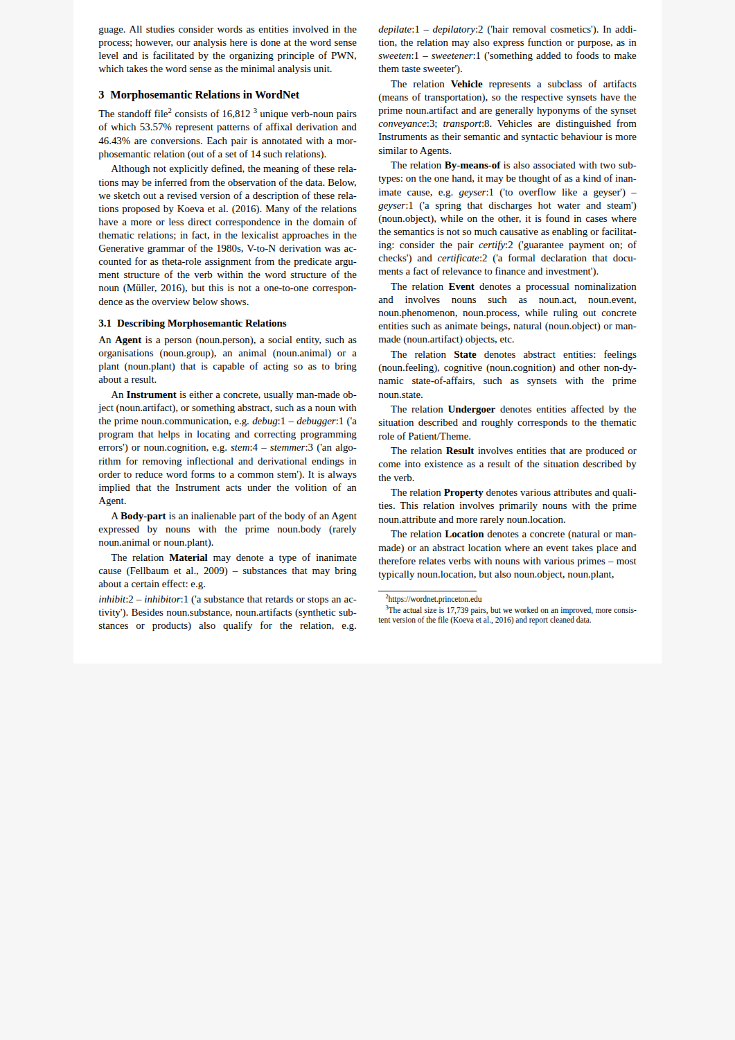guage. All studies consider words as entities involved in the process; however, our analysis here is done at the word sense level and is facilitated by the organizing principle of PWN, which takes the word sense as the minimal analysis unit.
3 Morphosemantic Relations in WordNet
The standoff file2 consists of 16,812 3 unique verb-noun pairs of which 53.57% represent patterns of affixal derivation and 46.43% are conversions. Each pair is annotated with a morphosemantic relation (out of a set of 14 such relations).
Although not explicitly defined, the meaning of these relations may be inferred from the observation of the data. Below, we sketch out a revised version of a description of these relations proposed by Koeva et al. (2016). Many of the relations have a more or less direct correspondence in the domain of thematic relations; in fact, in the lexicalist approaches in the Generative grammar of the 1980s, V-to-N derivation was accounted for as theta-role assignment from the predicate argument structure of the verb within the word structure of the noun (Müller, 2016), but this is not a one-to-one correspondence as the overview below shows.
3.1 Describing Morphosemantic Relations
An Agent is a person (noun.person), a social entity, such as organisations (noun.group), an animal (noun.animal) or a plant (noun.plant) that is capable of acting so as to bring about a result.
An Instrument is either a concrete, usually man-made object (noun.artifact), or something abstract, such as a noun with the prime noun.communication, e.g. debug:1 – debugger:1 ('a program that helps in locating and correcting programming errors') or noun.cognition, e.g. stem:4 – stemmer:3 ('an algorithm for removing inflectional and derivational endings in order to reduce word forms to a common stem'). It is always implied that the Instrument acts under the volition of an Agent.
A Body-part is an inalienable part of the body of an Agent expressed by nouns with the prime noun.body (rarely noun.animal or noun.plant).
The relation Material may denote a type of inanimate cause (Fellbaum et al., 2009) – substances that may bring about a certain effect: e.g.
inhibit:2 – inhibitor:1 ('a substance that retards or stops an activity'). Besides noun.substance, noun.artifacts (synthetic substances or products) also qualify for the relation, e.g. depilate:1 – depilatory:2 ('hair removal cosmetics'). In addition, the relation may also express function or purpose, as in sweeten:1 – sweetener:1 ('something added to foods to make them taste sweeter').
The relation Vehicle represents a subclass of artifacts (means of transportation), so the respective synsets have the prime noun.artifact and are generally hyponyms of the synset conveyance:3; transport:8. Vehicles are distinguished from Instruments as their semantic and syntactic behaviour is more similar to Agents.
The relation By-means-of is also associated with two subtypes: on the one hand, it may be thought of as a kind of inanimate cause, e.g. geyser:1 ('to overflow like a geyser') – geyser:1 ('a spring that discharges hot water and steam') (noun.object), while on the other, it is found in cases where the semantics is not so much causative as enabling or facilitating: consider the pair certify:2 ('guarantee payment on; of checks') and certificate:2 ('a formal declaration that documents a fact of relevance to finance and investment').
The relation Event denotes a processual nominalization and involves nouns such as noun.act, noun.event, noun.phenomenon, noun.process, while ruling out concrete entities such as animate beings, natural (noun.object) or man-made (noun.artifact) objects, etc.
The relation State denotes abstract entities: feelings (noun.feeling), cognitive (noun.cognition) and other non-dynamic state-of-affairs, such as synsets with the prime noun.state.
The relation Undergoer denotes entities affected by the situation described and roughly corresponds to the thematic role of Patient/Theme.
The relation Result involves entities that are produced or come into existence as a result of the situation described by the verb.
The relation Property denotes various attributes and qualities. This relation involves primarily nouns with the prime noun.attribute and more rarely noun.location.
The relation Location denotes a concrete (natural or man-made) or an abstract location where an event takes place and therefore relates verbs with nouns with various primes – most typically noun.location, but also noun.object, noun.plant,
2https://wordnet.princeton.edu
3The actual size is 17,739 pairs, but we worked on an improved, more consistent version of the file (Koeva et al., 2016) and report cleaned data.